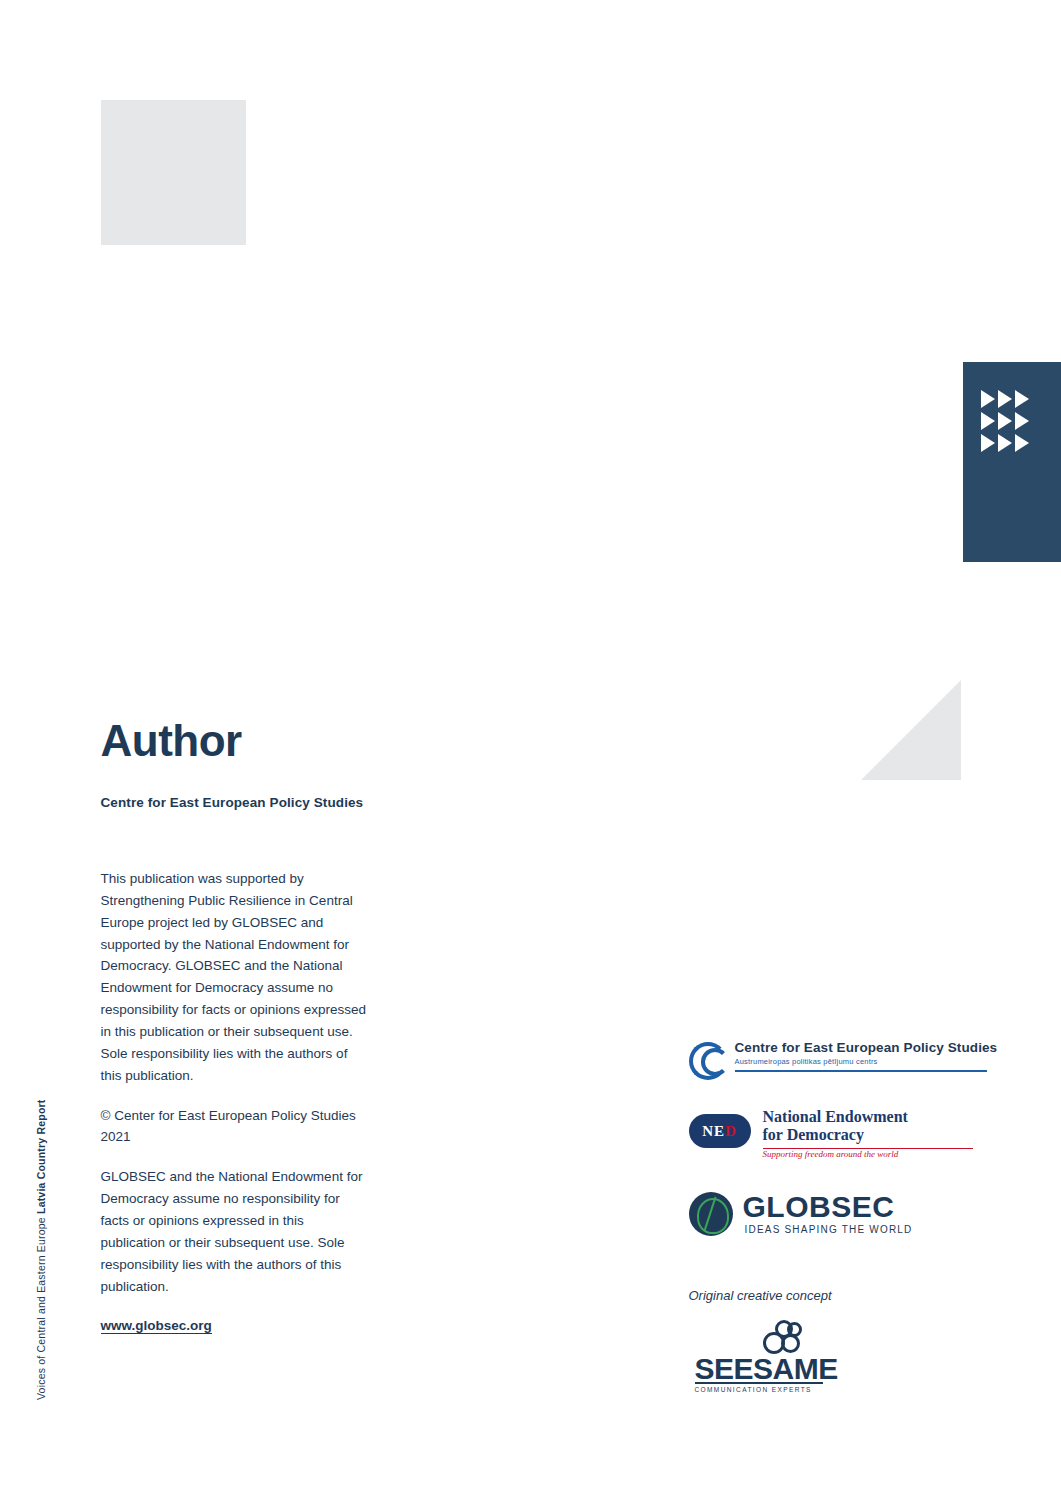Author
Centre for East European Policy Studies
This publication was supported by Strengthening Public Resilience in Central Europe project led by GLOBSEC and supported by the National Endowment for Democracy. GLOBSEC and the National Endowment for Democracy assume no responsibility for facts or opinions expressed in this publication or their subsequent use. Sole responsibility lies with the authors of this publication.
© Center for East European Policy Studies 2021
GLOBSEC and the National Endowment for Democracy assume no responsibility for facts or opinions expressed in this publication or their subsequent use. Sole responsibility lies with the authors of this publication.
www.globsec.org
Voices of Central and Eastern Europe Latvia Country Report
Centre for East European Policy Studies
Austrumeiropas politikas pētījumu centrs
NED
National Endowment
for Democracy
Supporting freedom around the world
GLOBSEC
IDEAS SHAPING THE WORLD
Original creative concept
SEESAME
COMMUNICATION EXPERTS